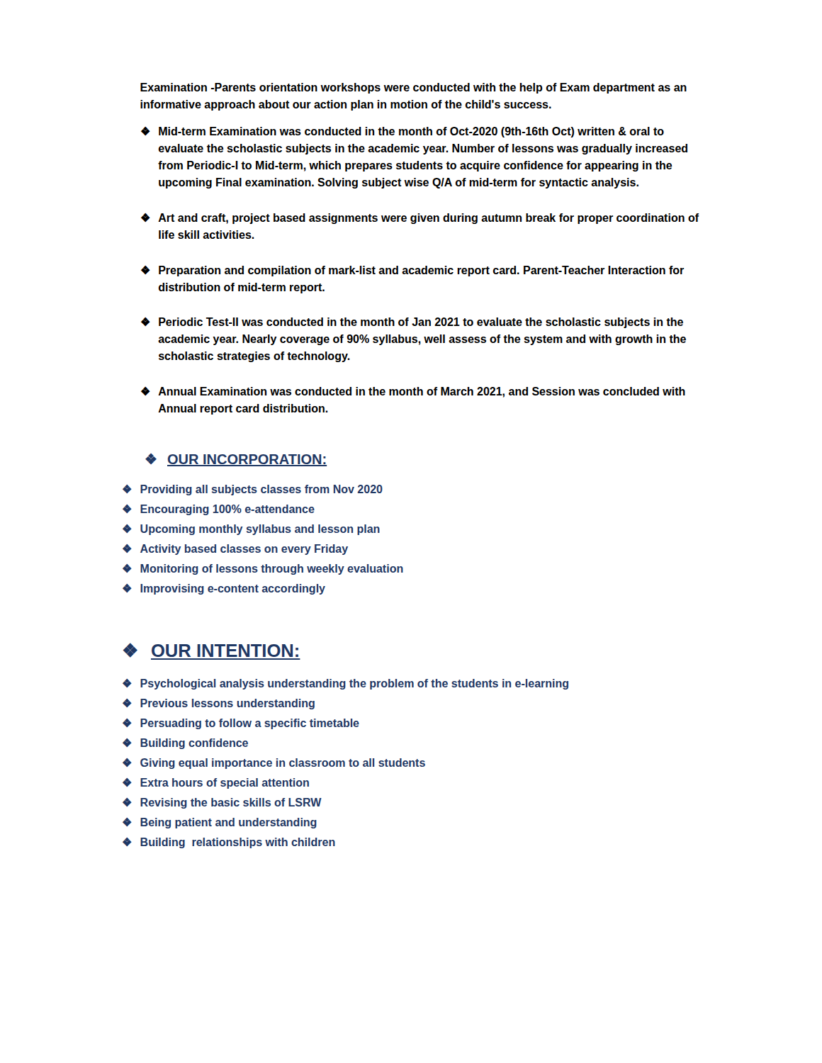Examination -Parents orientation workshops were conducted with the help of Exam department as an informative approach about our action plan in motion of the child's success.
Mid-term Examination was conducted in the month of Oct-2020 (9th-16th Oct) written & oral to evaluate the scholastic subjects in the academic year. Number of lessons was gradually increased from Periodic-I to Mid-term, which prepares students to acquire confidence for appearing in the upcoming Final examination. Solving subject wise Q/A of mid-term for syntactic analysis.
Art and craft, project based assignments were given during autumn break for proper coordination of life skill activities.
Preparation and compilation of mark-list and academic report card. Parent-Teacher Interaction for distribution of mid-term report.
Periodic Test-II was conducted in the month of Jan 2021 to evaluate the scholastic subjects in the academic year. Nearly coverage of 90% syllabus, well assess of the system and with growth in the scholastic strategies of technology.
Annual Examination was conducted in the month of March 2021, and Session was concluded with Annual report card distribution.
OUR INCORPORATION:
Providing all subjects classes from Nov 2020
Encouraging 100% e-attendance
Upcoming monthly syllabus and lesson plan
Activity based classes on every Friday
Monitoring of lessons through weekly evaluation
Improvising e-content accordingly
OUR INTENTION:
Psychological analysis understanding the problem of the students in e-learning
Previous lessons understanding
Persuading to follow a specific timetable
Building confidence
Giving equal importance in classroom to all students
Extra hours of special attention
Revising the basic skills of LSRW
Being patient and understanding
Building relationships with children